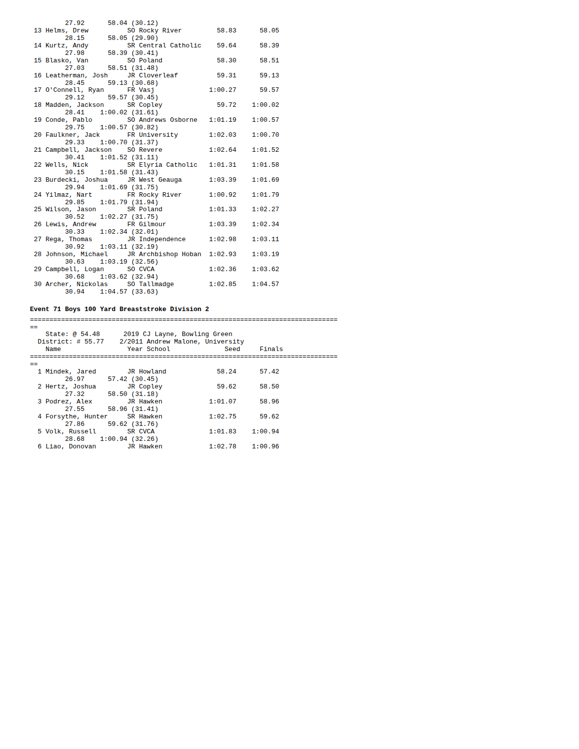27.92      58.04 (30.12)                                     
 13 Helms, Drew          SO Rocky River         58.83      58.05
         28.15      58.05 (29.90)                                     
 14 Kurtz, Andy          SR Central Catholic    59.64      58.39
         27.98      58.39 (30.41)                                     
 15 Blasko, Van          SO Poland              58.30      58.51
         27.03      58.51 (31.48)                                     
 16 Leatherman, Josh     JR Cloverleaf          59.31      59.13
         28.45      59.13 (30.68)                                     
 17 O'Connell, Ryan      FR Vasj              1:00.27      59.57
         29.12      59.57 (30.45)                                     
 18 Madden, Jackson      SR Copley              59.72    1:00.02
         28.41    1:00.02 (31.61)                                     
 19 Conde, Pablo         SO Andrews Osborne   1:01.19    1:00.57
         29.75    1:00.57 (30.82)                                     
 20 Faulkner, Jack       FR University        1:02.03    1:00.70
         29.33    1:00.70 (31.37)                                     
 21 Campbell, Jackson    SO Revere            1:02.64    1:01.52
         30.41    1:01.52 (31.11)                                     
 22 Wells, Nick          SR Elyria Catholic   1:01.31    1:01.58
         30.15    1:01.58 (31.43)                                     
 23 Burdecki, Joshua     JR West Geauga       1:03.39    1:01.69
         29.94    1:01.69 (31.75)                                     
 24 Yilmaz, Nart         FR Rocky River       1:00.92    1:01.79
         29.85    1:01.79 (31.94)                                     
 25 Wilson, Jason        SR Poland            1:01.33    1:02.27
         30.52    1:02.27 (31.75)                                     
 26 Lewis, Andrew        FR Gilmour           1:03.39    1:02.34
         30.33    1:02.34 (32.01)                                     
 27 Rega, Thomas         JR Independence      1:02.98    1:03.11
         30.92    1:03.11 (32.19)                                     
 28 Johnson, Michael     JR Archbishop Hoban  1:02.93    1:03.19
         30.63    1:03.19 (32.56)                                     
 29 Campbell, Logan      SO CVCA              1:02.36    1:03.62
         30.68    1:03.62 (32.94)                                     
 30 Archer, Nickolas     SO Tallmadge         1:02.85    1:04.57
         30.94    1:04.57 (33.63)                                     
Event 71 Boys 100 Yard Breaststroke Division 2
===============================================================================
==
    State: @ 54.48      2019 CJ Layne, Bowling Green                  
  District: # 55.77    2/2011 Andrew Malone, University               
    Name                 Year School              Seed     Finals
===============================================================================
==
  1 Mindek, Jared        JR Howland             58.24      57.42
         26.97      57.42 (30.45)                                     
  2 Hertz, Joshua        JR Copley              59.62      58.50
         27.32      58.50 (31.18)                                     
  3 Podrez, Alex         JR Hawken            1:01.07      58.96
         27.55      58.96 (31.41)                                     
  4 Forsythe, Hunter     SR Hawken            1:02.75      59.62
         27.86      59.62 (31.76)                                     
  5 Volk, Russell        SR CVCA              1:01.83    1:00.94
         28.68    1:00.94 (32.26)                                     
  6 Liao, Donovan        JR Hawken            1:02.78    1:00.96